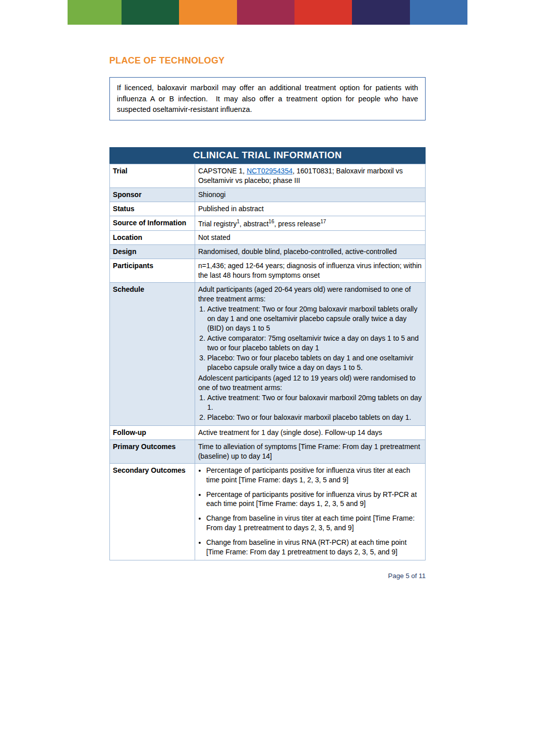PLACE OF TECHNOLOGY
If licenced, baloxavir marboxil may offer an additional treatment option for patients with influenza A or B infection. It may also offer a treatment option for people who have suspected oseltamivir-resistant influenza.
CLINICAL TRIAL INFORMATION
| Trial | CAPSTONE 1, NCT02954354 , 1601T0831; Baloxavir marboxil vs Oseltamivir vs placebo; phase III |
| Sponsor | Shionogi |
| Status | Published in abstract |
| Source of Information | Trial registry 1 , abstract 16 , press release 17 |
| Location | Not stated |
| Design | Randomised, double blind, placebo-controlled, active-controlled |
| Participants | n=1,436; aged 12-64 years; diagnosis of influenza virus infection; within the last 48 hours from symptoms onset |
| Schedule | Adult participants (aged 20-64 years old) were randomised to one of three treatment arms: Active treatment: Two or four 20mg baloxavir marboxil tablets orally on day 1 and one oseltamivir placebo capsule orally twice a day (BID) on days 1 to 5 Active comparator: 75mg oseltamivir twice a day on days 1 to 5 and two or four placebo tablets on day 1 Placebo: Two or four placebo tablets on day 1 and one oseltamivir placebo capsule orally twice a day on days 1 to 5. Adolescent participants (aged 12 to 19 years old) were randomised to one of two treatment arms: Active treatment: Two or four baloxavir marboxil 20mg tablets on day 1. Placebo: Two or four baloxavir marboxil placebo tablets on day 1. |
| Follow-up | Active treatment for 1 day (single dose). Follow-up 14 days |
| Primary Outcomes | Time to alleviation of symptoms [Time Frame: From day 1 pretreatment (baseline) up to day 14] |
| Secondary Outcomes | Percentage of participants positive for influenza virus titer at each time point [Time Frame: days 1, 2, 3, 5 and 9] Percentage of participants positive for influenza virus by RT-PCR at each time point [Time Frame: days 1, 2, 3, 5 and 9] Change from baseline in virus titer at each time point [Time Frame: From day 1 pretreatment to days 2, 3, 5, and 9] Change from baseline in virus RNA (RT-PCR) at each time point [Time Frame: From day 1 pretreatment to days 2, 3, 5, and 9] |
Page 5 of 11